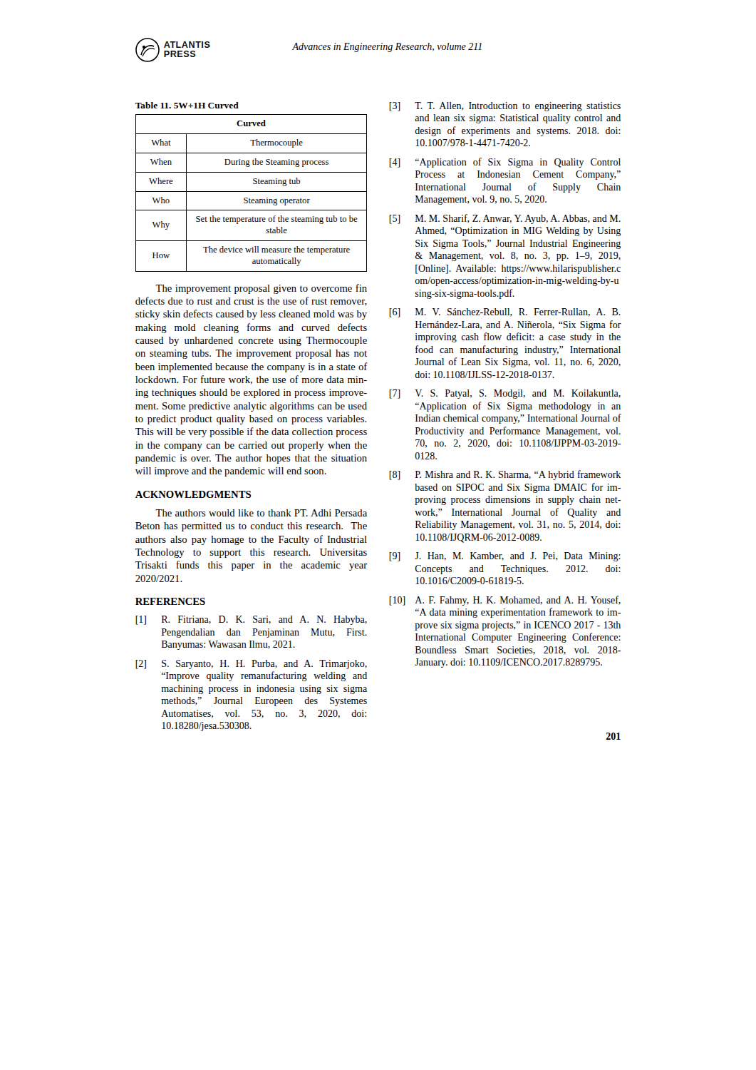ATLANTIS
PRESS
Advances in Engineering Research, volume 211
Table 11. 5W+1H Curved
| Curved |
| --- |
| What | Thermocouple |
| When | During the Steaming process |
| Where | Steaming tub |
| Who | Steaming operator |
| Why | Set the temperature of the steaming tub to be stable |
| How | The device will measure the temperature automatically |
The improvement proposal given to overcome fin defects due to rust and crust is the use of rust remover, sticky skin defects caused by less cleaned mold was by making mold cleaning forms and curved defects caused by unhardened concrete using Thermocouple on steaming tubs. The improvement proposal has not been implemented because the company is in a state of lockdown. For future work, the use of more data mining techniques should be explored in process improvement. Some predictive analytic algorithms can be used to predict product quality based on process variables. This will be very possible if the data collection process in the company can be carried out properly when the pandemic is over. The author hopes that the situation will improve and the pandemic will end soon.
ACKNOWLEDGMENTS
The authors would like to thank PT. Adhi Persada Beton has permitted us to conduct this research. The authors also pay homage to the Faculty of Industrial Technology to support this research. Universitas Trisakti funds this paper in the academic year 2020/2021.
REFERENCES
[1] R. Fitriana, D. K. Sari, and A. N. Habyba, Pengendalian dan Penjaminan Mutu, First. Banyumas: Wawasan Ilmu, 2021.
[2] S. Saryanto, H. H. Purba, and A. Trimarjoko, “Improve quality remanufacturing welding and machining process in indonesia using six sigma methods,” Journal Europeen des Systemes Automatises, vol. 53, no. 3, 2020, doi: 10.18280/jesa.530308.
[3] T. T. Allen, Introduction to engineering statistics and lean six sigma: Statistical quality control and design of experiments and systems. 2018. doi: 10.1007/978-1-4471-7420-2.
[4]“Application of Six Sigma in Quality Control Process at Indonesian Cement Company,” International Journal of Supply Chain Management, vol. 9, no. 5, 2020.
[5] M. M. Sharif, Z. Anwar, Y. Ayub, A. Abbas, and M. Ahmed, “Optimization in MIG Welding by Using Six Sigma Tools,” Journal Industrial Engineering & Management, vol. 8, no. 3, pp. 1–9, 2019, [Online]. Available: https://www.hilarispublisher.com/open-access/optimization-in-mig-welding-by-using-six-sigma-tools.pdf.
[6] M. V. Sánchez-Rebull, R. Ferrer-Rullan, A. B. Hernández-Lara, and A. Niñerola, “Six Sigma for improving cash flow deficit: a case study in the food can manufacturing industry,” International Journal of Lean Six Sigma, vol. 11, no. 6, 2020, doi: 10.1108/IJLSS-12-2018-0137.
[7] V. S. Patyal, S. Modgil, and M. Koilakuntla, “Application of Six Sigma methodology in an Indian chemical company,” International Journal of Productivity and Performance Management, vol. 70, no. 2, 2020, doi: 10.1108/IJPPM-03-2019-0128.
[8] P. Mishra and R. K. Sharma, “A hybrid framework based on SIPOC and Six Sigma DMAIC for improving process dimensions in supply chain network,” International Journal of Quality and Reliability Management, vol. 31, no. 5, 2014, doi: 10.1108/IJQRM-06-2012-0089.
[9] J. Han, M. Kamber, and J. Pei, Data Mining: Concepts and Techniques. 2012. doi: 10.1016/C2009-0-61819-5.
[10] A. F. Fahmy, H. K. Mohamed, and A. H. Yousef, “A data mining experimentation framework to improve six sigma projects,” in ICENCO 2017 - 13th International Computer Engineering Conference: Boundless Smart Societies, 2018, vol. 2018-January. doi: 10.1109/ICENCO.2017.8289795.
201